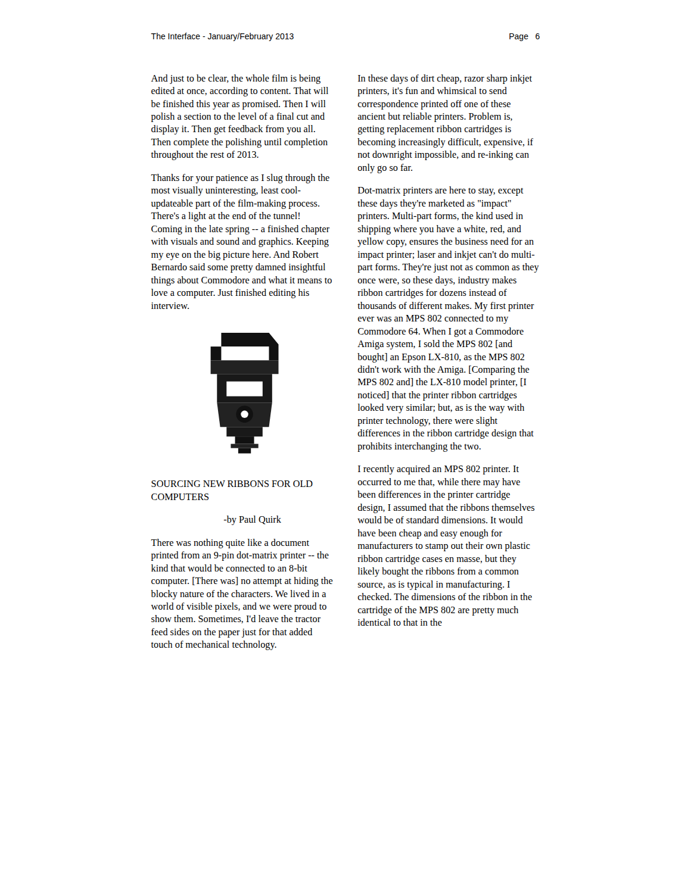The Interface - January/February 2013
Page 6
And just to be clear, the whole film is being edited at once, according to content. That will be finished this year as promised. Then I will polish a section to the level of a final cut and display it. Then get feedback from you all. Then complete the polishing until completion throughout the rest of 2013.
Thanks for your patience as I slug through the most visually uninteresting, least cool-updateable part of the film-making process. There's a light at the end of the tunnel! Coming in the late spring -- a finished chapter with visuals and sound and graphics. Keeping my eye on the big picture here. And Robert Bernardo said some pretty damned insightful things about Commodore and what it means to love a computer. Just finished editing his interview.
SOURCING NEW RIBBONS FOR OLD COMPUTERS
-by Paul Quirk
There was nothing quite like a document printed from an 9-pin dot-matrix printer -- the kind that would be connected to an 8-bit computer. [There was] no attempt at hiding the blocky nature of the characters. We lived in a world of visible pixels, and we were proud to show them. Sometimes, I'd leave the tractor feed sides on the paper just for that added touch of mechanical technology.
In these days of dirt cheap, razor sharp inkjet printers, it's fun and whimsical to send correspondence printed off one of these ancient but reliable printers. Problem is, getting replacement ribbon cartridges is becoming increasingly difficult, expensive, if not downright impossible, and re-inking can only go so far.
Dot-matrix printers are here to stay, except these days they're marketed as "impact" printers. Multi-part forms, the kind used in shipping where you have a white, red, and yellow copy, ensures the business need for an impact printer; laser and inkjet can't do multi-part forms. They're just not as common as they once were, so these days, industry makes ribbon cartridges for dozens instead of thousands of different makes. My first printer ever was an MPS 802 connected to my Commodore 64. When I got a Commodore Amiga system, I sold the MPS 802 [and bought] an Epson LX-810, as the MPS 802 didn't work with the Amiga. [Comparing the MPS 802 and] the LX-810 model printer, [I noticed] that the printer ribbon cartridges looked very similar; but, as is the way with printer technology, there were slight differences in the ribbon cartridge design that prohibits interchanging the two.
I recently acquired an MPS 802 printer. It occurred to me that, while there may have been differences in the printer cartridge design, I assumed that the ribbons themselves would be of standard dimensions. It would have been cheap and easy enough for manufacturers to stamp out their own plastic ribbon cartridge cases en masse, but they likely bought the ribbons from a common source, as is typical in manufacturing. I checked. The dimensions of the ribbon in the cartridge of the MPS 802 are pretty much identical to that in the